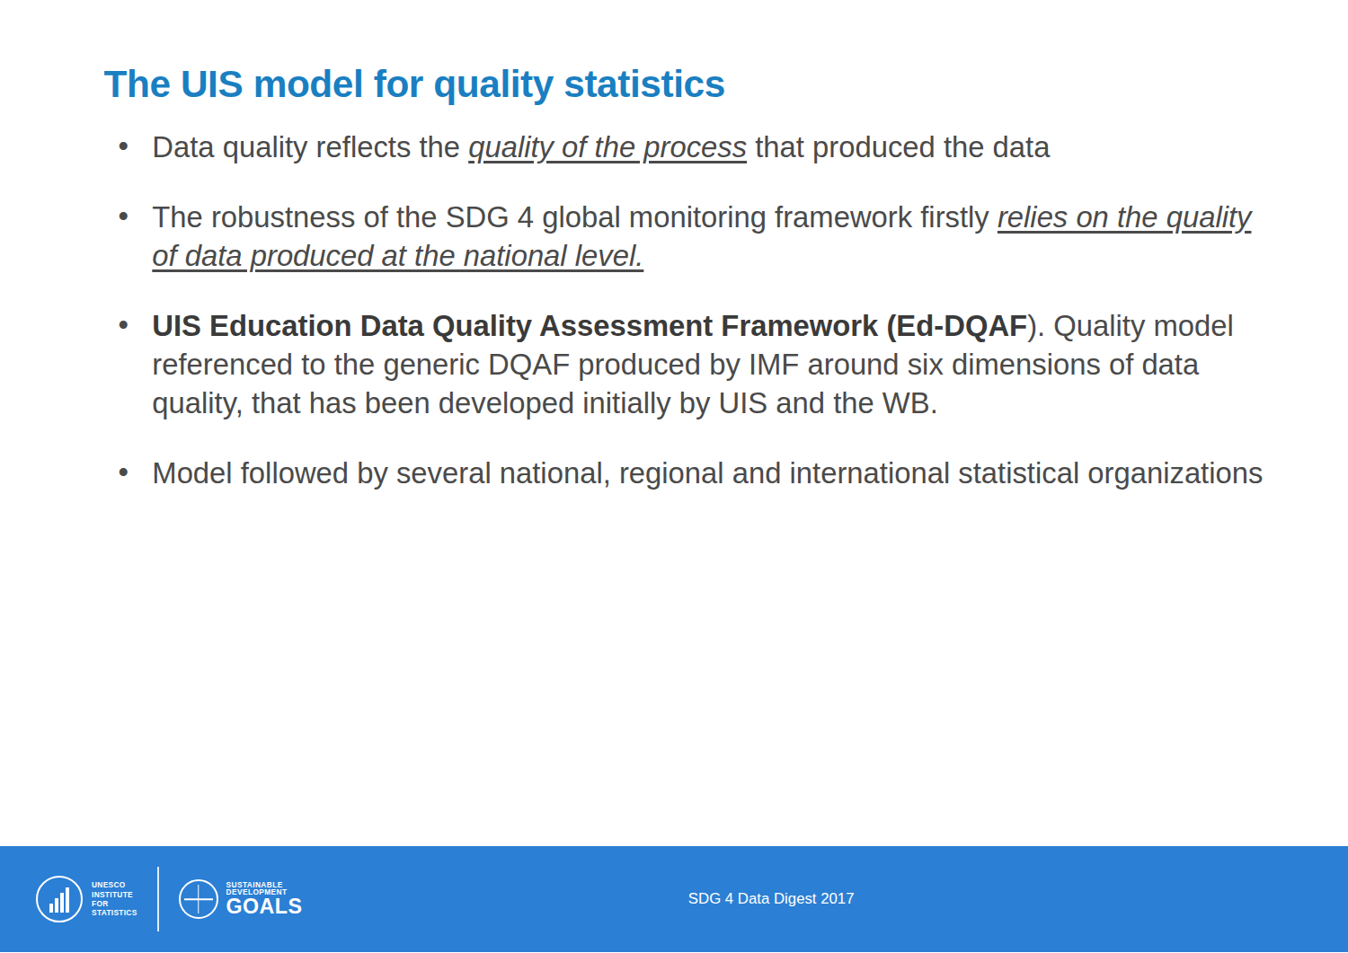The UIS model for quality statistics
Data quality reflects the quality of the process that produced the data
The robustness of the SDG 4 global monitoring framework firstly relies on the quality of data produced at the national level.
UIS Education Data Quality Assessment Framework (Ed-DQAF). Quality model referenced to the generic DQAF produced by IMF around six dimensions of data quality, that has been developed initially by UIS and the WB.
Model followed by several national, regional and international statistical organizations
UNESCO
INSTITUTE
FOR
STATISTICS
SUSTAINABLE DEVELOPMENT GOALS
SDG 4 Data Digest 2017